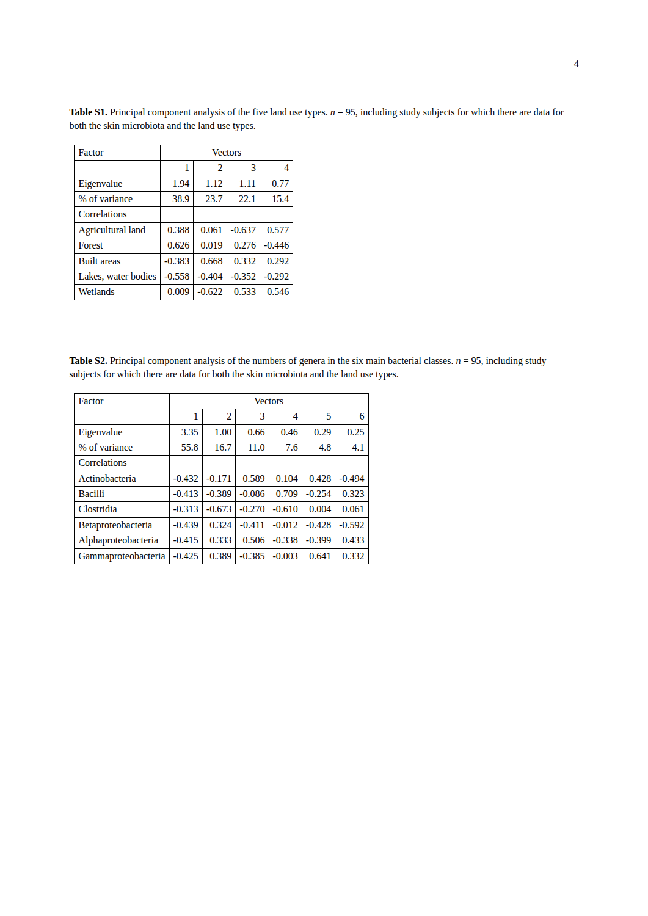4
Table S1. Principal component analysis of the five land use types. n = 95, including study subjects for which there are data for both the skin microbiota and the land use types.
| Factor | Vectors |
| | 1 | 2 | 3 | 4 |
| Eigenvalue | 1.94 | 1.12 | 1.11 | 0.77 |
| % of variance | 38.9 | 23.7 | 22.1 | 15.4 |
| Correlations | | | | |
| Agricultural land | 0.388 | 0.061 | -0.637 | 0.577 |
| Forest | 0.626 | 0.019 | 0.276 | -0.446 |
| Built areas | -0.383 | 0.668 | 0.332 | 0.292 |
| Lakes, water bodies | -0.558 | -0.404 | -0.352 | -0.292 |
| Wetlands | 0.009 | -0.622 | 0.533 | 0.546 |
Table S2. Principal component analysis of the numbers of genera in the six main bacterial classes. n = 95, including study subjects for which there are data for both the skin microbiota and the land use types.
| Factor | Vectors |
| | 1 | 2 | 3 | 4 | 5 | 6 |
| Eigenvalue | 3.35 | 1.00 | 0.66 | 0.46 | 0.29 | 0.25 |
| % of variance | 55.8 | 16.7 | 11.0 | 7.6 | 4.8 | 4.1 |
| Correlations | | | | | | |
| Actinobacteria | -0.432 | -0.171 | 0.589 | 0.104 | 0.428 | -0.494 |
| Bacilli | -0.413 | -0.389 | -0.086 | 0.709 | -0.254 | 0.323 |
| Clostridia | -0.313 | -0.673 | -0.270 | -0.610 | 0.004 | 0.061 |
| Betaproteobacteria | -0.439 | 0.324 | -0.411 | -0.012 | -0.428 | -0.592 |
| Alphaproteobacteria | -0.415 | 0.333 | 0.506 | -0.338 | -0.399 | 0.433 |
| Gammaproteobacteria | -0.425 | 0.389 | -0.385 | -0.003 | 0.641 | 0.332 |